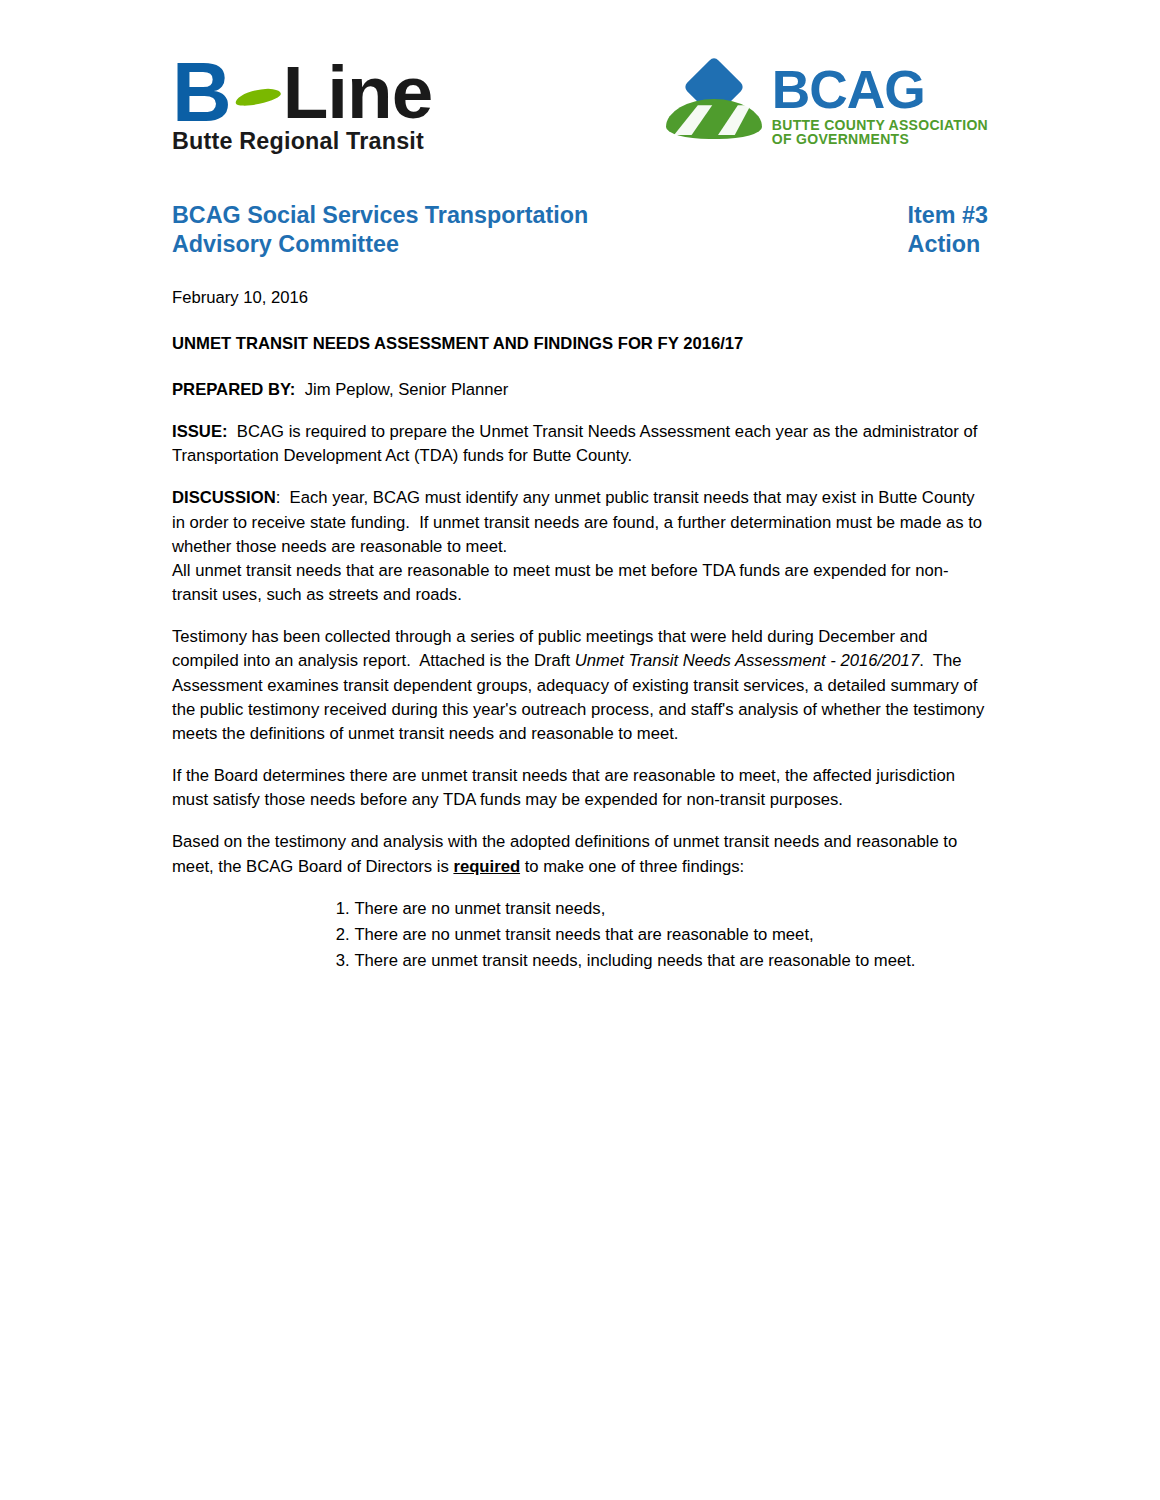B Line
Butte Regional Transit
BCAG
BUTTE COUNTY ASSOCIATION
OF GOVERNMENTS
BCAG Social Services Transportation Advisory Committee
Item #3
Action
February 10, 2016
UNMET TRANSIT NEEDS ASSESSMENT AND FINDINGS FOR FY 2016/17
PREPARED BY: Jim Peplow, Senior Planner
ISSUE: BCAG is required to prepare the Unmet Transit Needs Assessment each year as the administrator of Transportation Development Act (TDA) funds for Butte County.
DISCUSSION: Each year, BCAG must identify any unmet public transit needs that may exist in Butte County in order to receive state funding. If unmet transit needs are found, a further determination must be made as to whether those needs are reasonable to meet.
All unmet transit needs that are reasonable to meet must be met before TDA funds are expended for non-transit uses, such as streets and roads.
Testimony has been collected through a series of public meetings that were held during December and compiled into an analysis report. Attached is the Draft Unmet Transit Needs Assessment - 2016/2017. The Assessment examines transit dependent groups, adequacy of existing transit services, a detailed summary of the public testimony received during this year's outreach process, and staff's analysis of whether the testimony meets the definitions of unmet transit needs and reasonable to meet.
If the Board determines there are unmet transit needs that are reasonable to meet, the affected jurisdiction must satisfy those needs before any TDA funds may be expended for non-transit purposes.
Based on the testimony and analysis with the adopted definitions of unmet transit needs and reasonable to meet, the BCAG Board of Directors is required to make one of three findings:
There are no unmet transit needs,
There are no unmet transit needs that are reasonable to meet,
There are unmet transit needs, including needs that are reasonable to meet.